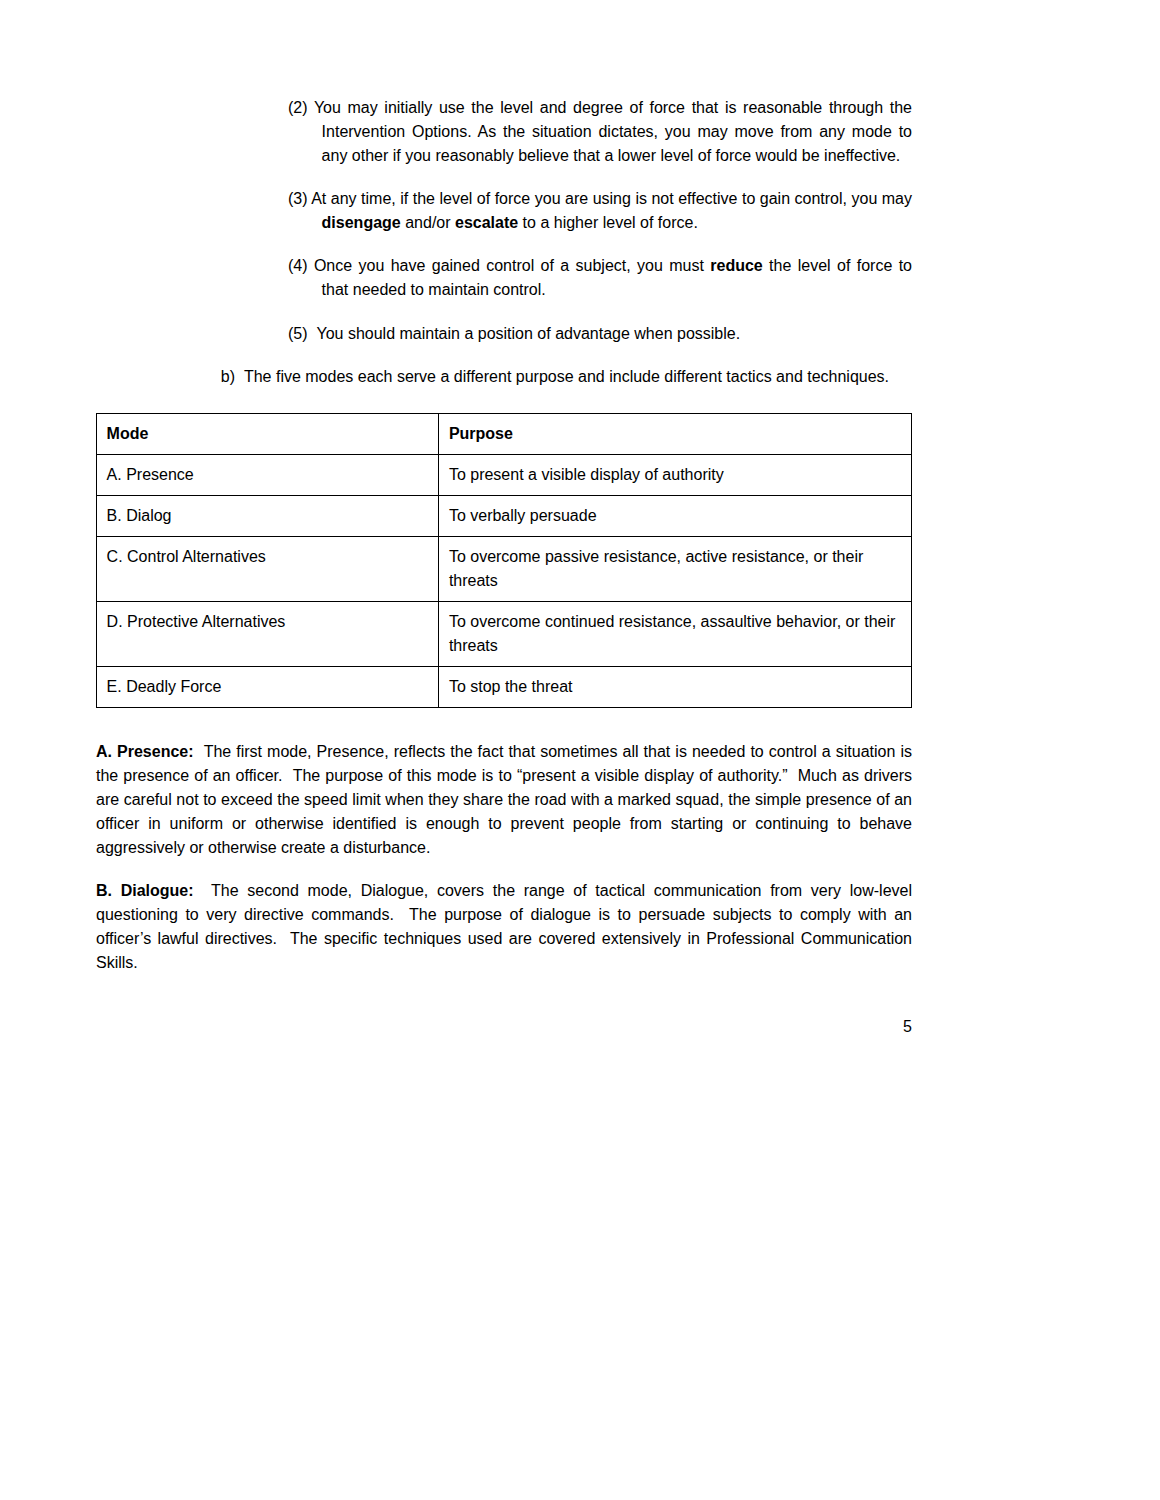(2) You may initially use the level and degree of force that is reasonable through the Intervention Options. As the situation dictates, you may move from any mode to any other if you reasonably believe that a lower level of force would be ineffective.
(3) At any time, if the level of force you are using is not effective to gain control, you may disengage and/or escalate to a higher level of force.
(4) Once you have gained control of a subject, you must reduce the level of force to that needed to maintain control.
(5) You should maintain a position of advantage when possible.
b) The five modes each serve a different purpose and include different tactics and techniques.
| Mode | Purpose |
| --- | --- |
| A. Presence | To present a visible display of authority |
| B. Dialog | To verbally persuade |
| C. Control Alternatives | To overcome passive resistance, active resistance, or their threats |
| D. Protective Alternatives | To overcome continued resistance, assaultive behavior, or their threats |
| E. Deadly Force | To stop the threat |
A. Presence: The first mode, Presence, reflects the fact that sometimes all that is needed to control a situation is the presence of an officer. The purpose of this mode is to “present a visible display of authority.” Much as drivers are careful not to exceed the speed limit when they share the road with a marked squad, the simple presence of an officer in uniform or otherwise identified is enough to prevent people from starting or continuing to behave aggressively or otherwise create a disturbance.
B. Dialogue: The second mode, Dialogue, covers the range of tactical communication from very low-level questioning to very directive commands. The purpose of dialogue is to persuade subjects to comply with an officer’s lawful directives. The specific techniques used are covered extensively in Professional Communication Skills.
5